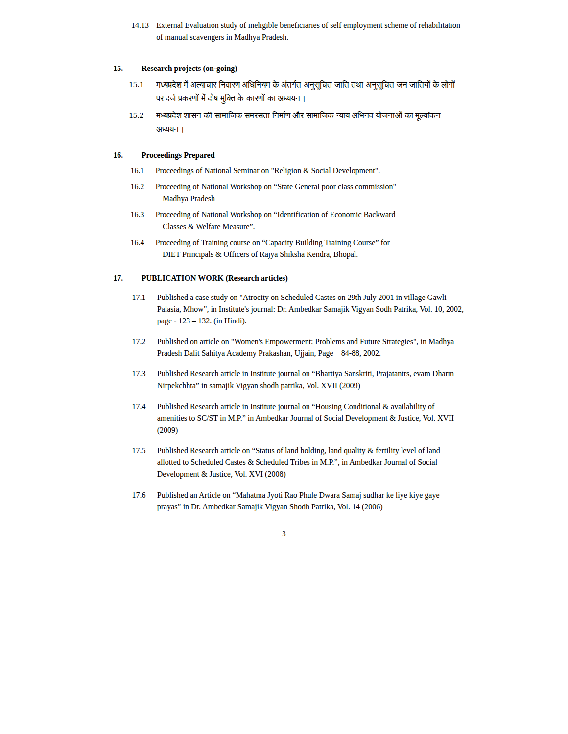14.13 External Evaluation study of ineligible beneficiaries of self employment scheme of rehabilitation of manual scavengers in Madhya Pradesh.
15. Research projects (on-going)
15.1 मध्यप्रदेश में अत्याचार निवारण अधिनियम के अंतर्गत अनुसूचित जाति तथा अनुसूचित जन जातियों के लोगों पर दर्ज प्रकरणों में दोष मुक्ति के कारणों का अध्ययन।
15.2 मध्यप्रदेश शासन की सामाजिक समरसता निर्माण और सामाजिक न्याय अभिनव योजनाओं का मूल्यांकन अध्ययन।
16. Proceedings Prepared
16.1 Proceedings of National Seminar on "Religion & Social Development".
16.2 Proceeding of National Workshop on “State General poor class commission" Madhya Pradesh
16.3 Proceeding of National Workshop on “Identification of Economic Backward Classes & Welfare Measure”.
16.4 Proceeding of Training course on “Capacity Building Training Course” for DIET Principals & Officers of Rajya Shiksha Kendra, Bhopal.
17. PUBLICATION WORK (Research articles)
17.1 Published a case study on "Atrocity on Scheduled Castes on 29th July 2001 in village Gawli Palasia, Mhow", in Institute's journal: Dr. Ambedkar Samajik Vigyan Sodh Patrika, Vol. 10, 2002, page - 123 – 132. (in Hindi).
17.2 Published on article on "Women's Empowerment: Problems and Future Strategies", in Madhya Pradesh Dalit Sahitya Academy Prakashan, Ujjain, Page – 84-88, 2002.
17.3 Published Research article in Institute journal on “Bhartiya Sanskriti, Prajatantrs, evam Dharm Nirpekchhta” in samajik Vigyan shodh patrika, Vol. XVII (2009)
17.4 Published Research article in Institute journal on “Housing Conditional & availability of amenities to SC/ST in M.P.” in Ambedkar Journal of Social Development & Justice, Vol. XVII (2009)
17.5 Published Research article on “Status of land holding, land quality & fertility level of land allotted to Scheduled Castes & Scheduled Tribes in M.P.”, in Ambedkar Journal of Social Development & Justice, Vol. XVI (2008)
17.6 Published an Article on “Mahatma Jyoti Rao Phule Dwara Samaj sudhar ke liye kiye gaye prayas” in Dr. Ambedkar Samajik Vigyan Shodh Patrika, Vol. 14 (2006)
3